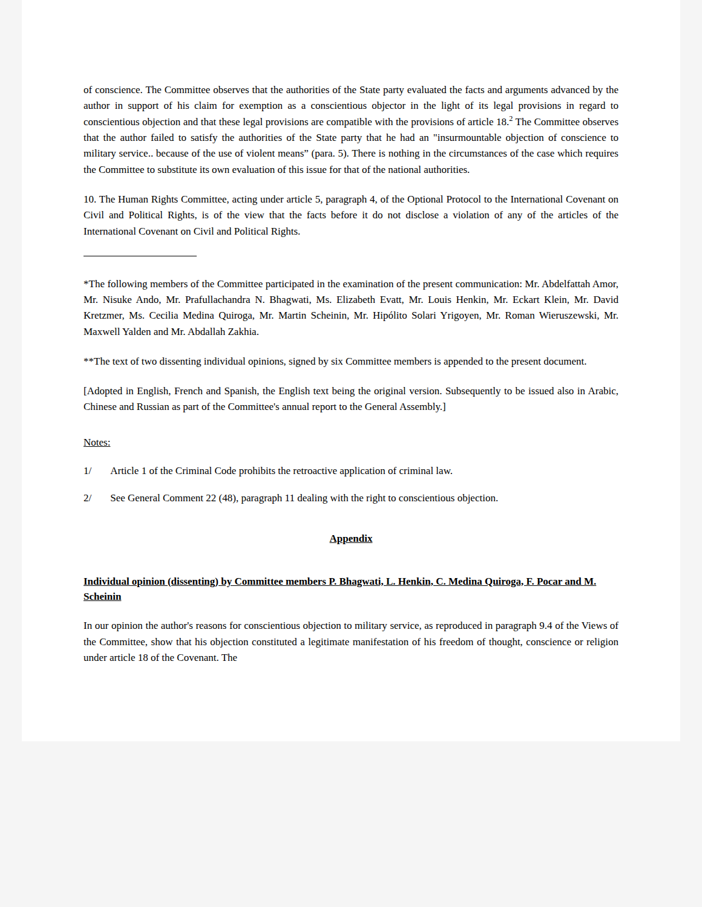of conscience. The Committee observes that the authorities of the State party evaluated the facts and arguments advanced by the author in support of his claim for exemption as a conscientious objector in the light of its legal provisions in regard to conscientious objection and that these legal provisions are compatible with the provisions of article 18.2 The Committee observes that the author failed to satisfy the authorities of the State party that he had an "insurmountable objection of conscience to military service.. because of the use of violent means” (para. 5). There is nothing in the circumstances of the case which requires the Committee to substitute its own evaluation of this issue for that of the national authorities.
10. The Human Rights Committee, acting under article 5, paragraph 4, of the Optional Protocol to the International Covenant on Civil and Political Rights, is of the view that the facts before it do not disclose a violation of any of the articles of the International Covenant on Civil and Political Rights.
*The following members of the Committee participated in the examination of the present communication: Mr. Abdelfattah Amor, Mr. Nisuke Ando, Mr. Prafullachandra N. Bhagwati, Ms. Elizabeth Evatt, Mr. Louis Henkin, Mr. Eckart Klein, Mr. David Kretzmer, Ms. Cecilia Medina Quiroga, Mr. Martin Scheinin, Mr. Hipólito Solari Yrigoyen, Mr. Roman Wieruszewski, Mr. Maxwell Yalden and Mr. Abdallah Zakhia.
**The text of two dissenting individual opinions, signed by six Committee members is appended to the present document.
[Adopted in English, French and Spanish, the English text being the original version. Subsequently to be issued also in Arabic, Chinese and Russian as part of the Committee's annual report to the General Assembly.]
Notes:
1/Article 1 of the Criminal Code prohibits the retroactive application of criminal law.
2/See General Comment 22 (48), paragraph 11 dealing with the right to conscientious objection.
Appendix
Individual opinion (dissenting) by Committee members P. Bhagwati, L. Henkin, C. Medina Quiroga, F. Pocar and M. Scheinin
In our opinion the author's reasons for conscientious objection to military service, as reproduced in paragraph 9.4 of the Views of the Committee, show that his objection constituted a legitimate manifestation of his freedom of thought, conscience or religion under article 18 of the Covenant. The